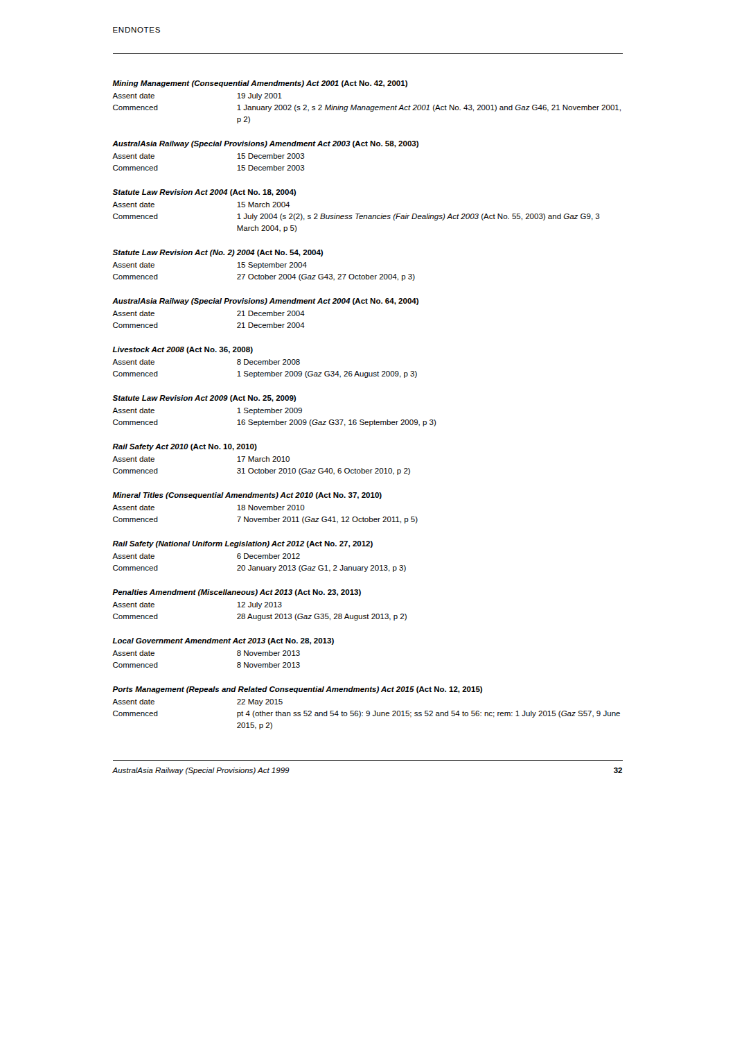ENDNOTES
Mining Management (Consequential Amendments) Act 2001 (Act No. 42, 2001)
| Assent date | 19 July 2001 |
| Commenced | 1 January 2002 (s 2, s 2 Mining Management Act 2001 (Act No. 43, 2001) and Gaz G46, 21 November 2001, p 2) |
AustralAsia Railway (Special Provisions) Amendment Act 2003 (Act No. 58, 2003)
| Assent date | 15 December 2003 |
| Commenced | 15 December 2003 |
Statute Law Revision Act 2004 (Act No. 18, 2004)
| Assent date | 15 March 2004 |
| Commenced | 1 July 2004 (s 2(2), s 2 Business Tenancies (Fair Dealings) Act 2003 (Act No. 55, 2003) and Gaz G9, 3 March 2004, p 5) |
Statute Law Revision Act (No. 2) 2004 (Act No. 54, 2004)
| Assent date | 15 September 2004 |
| Commenced | 27 October 2004 ( Gaz G43, 27 October 2004, p 3) |
AustralAsia Railway (Special Provisions) Amendment Act 2004 (Act No. 64, 2004)
| Assent date | 21 December 2004 |
| Commenced | 21 December 2004 |
Livestock Act 2008 (Act No. 36, 2008)
| Assent date | 8 December 2008 |
| Commenced | 1 September 2009 ( Gaz G34, 26 August 2009, p 3) |
Statute Law Revision Act 2009 (Act No. 25, 2009)
| Assent date | 1 September 2009 |
| Commenced | 16 September 2009 ( Gaz G37, 16 September 2009, p 3) |
Rail Safety Act 2010 (Act No. 10, 2010)
| Assent date | 17 March 2010 |
| Commenced | 31 October 2010 ( Gaz G40, 6 October 2010, p 2) |
Mineral Titles (Consequential Amendments) Act 2010 (Act No. 37, 2010)
| Assent date | 18 November 2010 |
| Commenced | 7 November 2011 ( Gaz G41, 12 October 2011, p 5) |
Rail Safety (National Uniform Legislation) Act 2012 (Act No. 27, 2012)
| Assent date | 6 December 2012 |
| Commenced | 20 January 2013 ( Gaz G1, 2 January 2013, p 3) |
Penalties Amendment (Miscellaneous) Act 2013 (Act No. 23, 2013)
| Assent date | 12 July 2013 |
| Commenced | 28 August 2013 ( Gaz G35, 28 August 2013, p 2) |
Local Government Amendment Act 2013 (Act No. 28, 2013)
| Assent date | 8 November 2013 |
| Commenced | 8 November 2013 |
Ports Management (Repeals and Related Consequential Amendments) Act 2015 (Act No. 12, 2015)
| Assent date | 22 May 2015 |
| Commenced | pt 4 (other than ss 52 and 54 to 56): 9 June 2015; ss 52 and 54 to 56: nc; rem: 1 July 2015 ( Gaz S57, 9 June 2015, p 2) |
AustralAsia Railway (Special Provisions) Act 1999 32